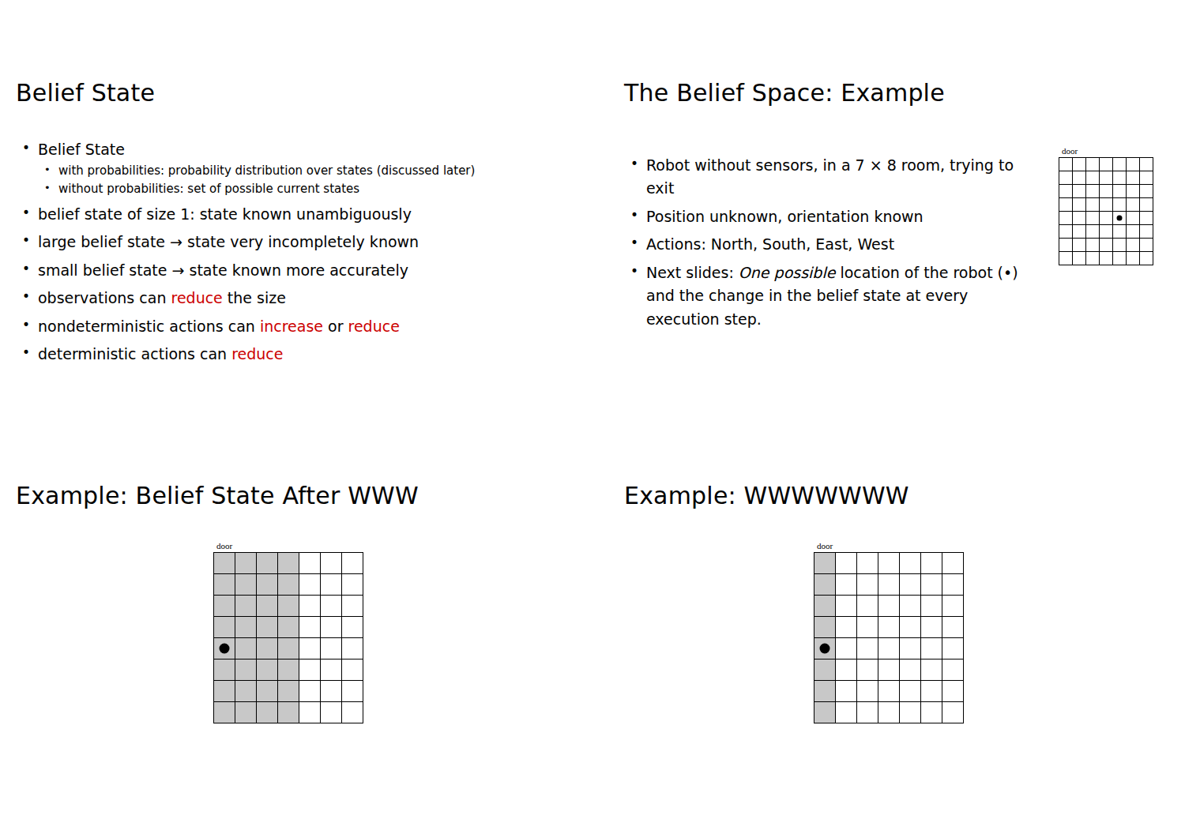Belief State
Belief State
with probabilities: probability distribution over states (discussed later)
without probabilities: set of possible current states
belief state of size 1: state known unambiguously
large belief state → state very incompletely known
small belief state → state known more accurately
observations can reduce the size
nondeterministic actions can increase or reduce
deterministic actions can reduce
The Belief Space: Example
Robot without sensors, in a 7 × 8 room, trying to exit
Position unknown, orientation known
Actions: North, South, East, West
Next slides: One possible location of the robot (•) and the change in the belief state at every execution step.
door
Example: Belief State After WWW
door
Example: WWWWWWW
door